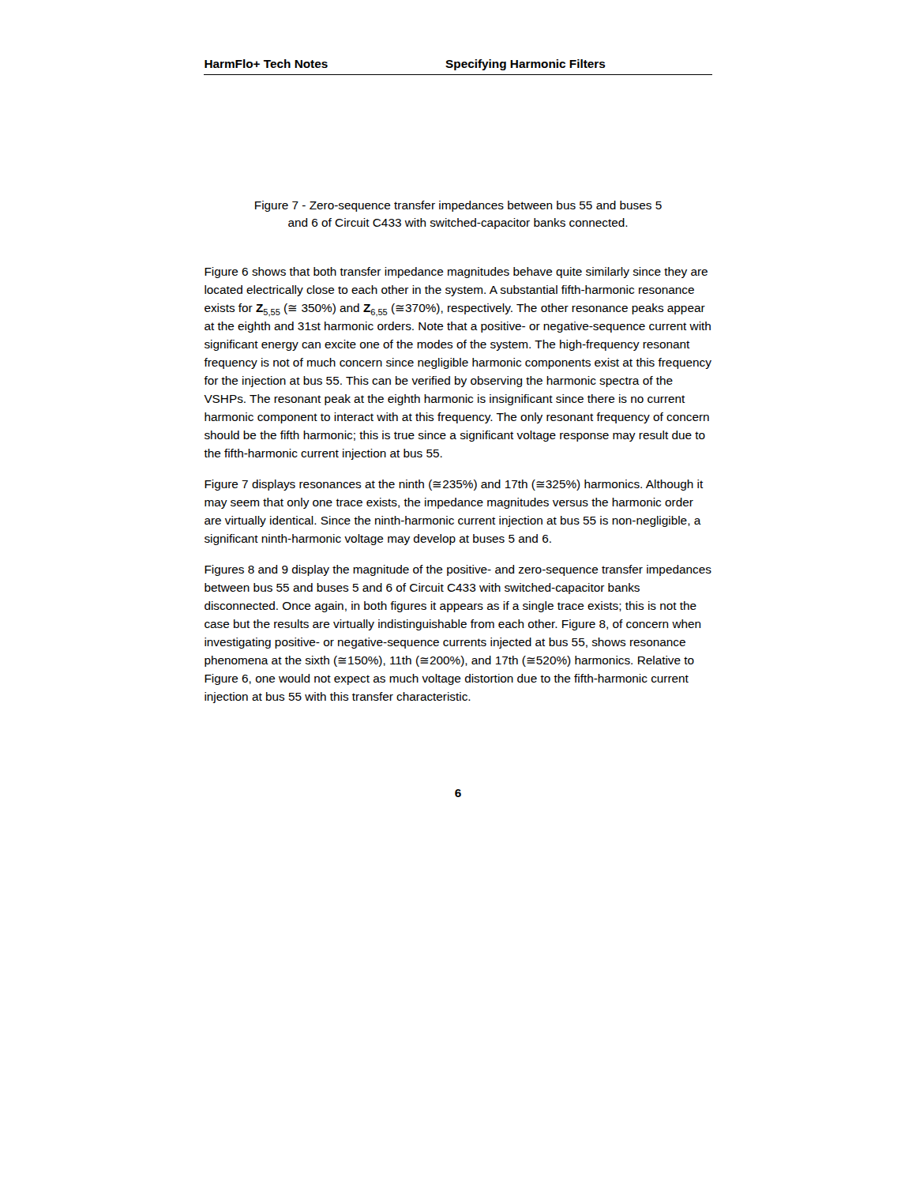HarmFlo+ Tech Notes Specifying Harmonic Filters
Figure 7 - Zero-sequence transfer impedances between bus 55 and buses 5
and 6 of Circuit C433 with switched-capacitor banks connected.
Figure 6 shows that both transfer impedance magnitudes behave quite similarly since they are located electrically close to each other in the system. A substantial fifth-harmonic resonance exists for Z5,55 (≅ 350%) and Z6,55 (≅370%), respectively. The other resonance peaks appear at the eighth and 31st harmonic orders. Note that a positive- or negative-sequence current with significant energy can excite one of the modes of the system. The high-frequency resonant frequency is not of much concern since negligible harmonic components exist at this frequency for the injection at bus 55. This can be verified by observing the harmonic spectra of the VSHPs. The resonant peak at the eighth harmonic is insignificant since there is no current harmonic component to interact with at this frequency. The only resonant frequency of concern should be the fifth harmonic; this is true since a significant voltage response may result due to the fifth-harmonic current injection at bus 55.
Figure 7 displays resonances at the ninth (≅235%) and 17th (≅325%) harmonics. Although it may seem that only one trace exists, the impedance magnitudes versus the harmonic order are virtually identical. Since the ninth-harmonic current injection at bus 55 is non-negligible, a significant ninth-harmonic voltage may develop at buses 5 and 6.
Figures 8 and 9 display the magnitude of the positive- and zero-sequence transfer impedances between bus 55 and buses 5 and 6 of Circuit C433 with switched-capacitor banks disconnected. Once again, in both figures it appears as if a single trace exists; this is not the case but the results are virtually indistinguishable from each other. Figure 8, of concern when investigating positive- or negative-sequence currents injected at bus 55, shows resonance phenomena at the sixth (≅150%), 11th (≅200%), and 17th (≅520%) harmonics. Relative to Figure 6, one would not expect as much voltage distortion due to the fifth-harmonic current injection at bus 55 with this transfer characteristic.
6